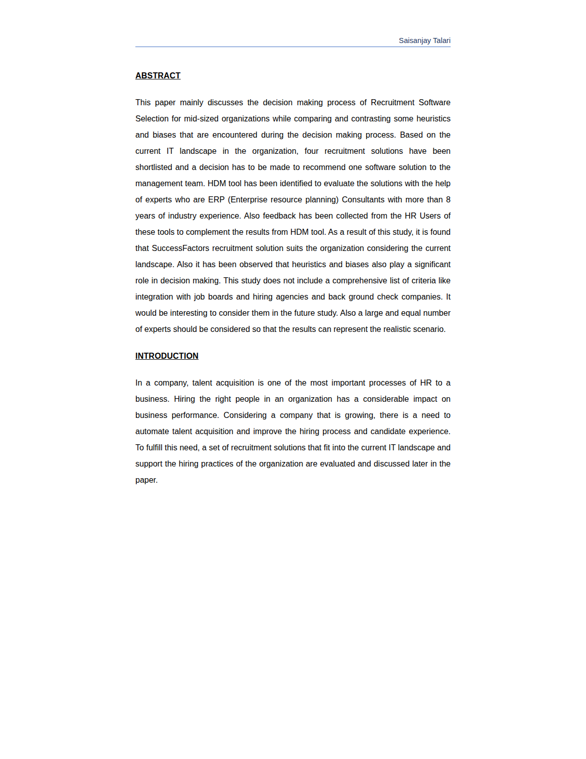Saisanjay Talari
ABSTRACT
This paper mainly discusses the decision making process of Recruitment Software Selection for mid-sized organizations while comparing and contrasting some heuristics and biases that are encountered during the decision making process. Based on the current IT landscape in the organization, four recruitment solutions have been shortlisted and a decision has to be made to recommend one software solution to the management team. HDM tool has been identified to evaluate the solutions with the help of experts who are ERP (Enterprise resource planning) Consultants with more than 8 years of industry experience. Also feedback has been collected from the HR Users of these tools to complement the results from HDM tool. As a result of this study, it is found that SuccessFactors recruitment solution suits the organization considering the current landscape. Also it has been observed that heuristics and biases also play a significant role in decision making. This study does not include a comprehensive list of criteria like integration with job boards and hiring agencies and back ground check companies. It would be interesting to consider them in the future study. Also a large and equal number of experts should be considered so that the results can represent the realistic scenario.
INTRODUCTION
In a company, talent acquisition is one of the most important processes of HR to a business. Hiring the right people in an organization has a considerable impact on business performance. Considering a company that is growing, there is a need to automate talent acquisition and improve the hiring process and candidate experience. To fulfill this need, a set of recruitment solutions that fit into the current IT landscape and support the hiring practices of the organization are evaluated and discussed later in the paper.